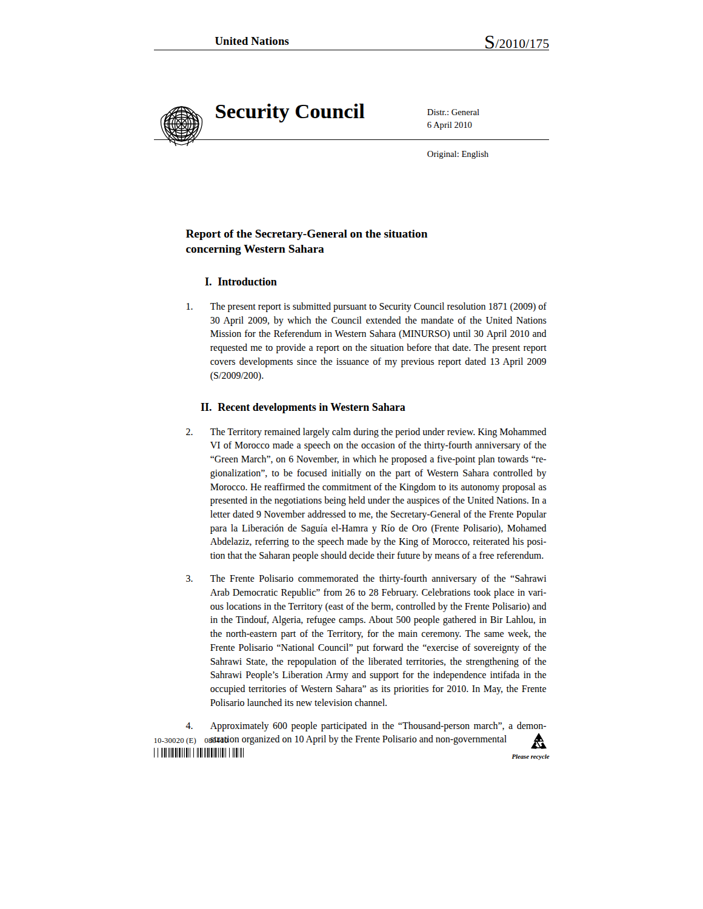S/2010/175
United Nations
Security Council
Distr.: General
6 April 2010
Original: English
Report of the Secretary-General on the situation
concerning Western Sahara
I. Introduction
1. The present report is submitted pursuant to Security Council resolution 1871 (2009) of 30 April 2009, by which the Council extended the mandate of the United Nations Mission for the Referendum in Western Sahara (MINURSO) until 30 April 2010 and requested me to provide a report on the situation before that date. The present report covers developments since the issuance of my previous report dated 13 April 2009 (S/2009/200).
II. Recent developments in Western Sahara
2. The Territory remained largely calm during the period under review. King Mohammed VI of Morocco made a speech on the occasion of the thirty-fourth anniversary of the “Green March”, on 6 November, in which he proposed a five-point plan towards “regionalization”, to be focused initially on the part of Western Sahara controlled by Morocco. He reaffirmed the commitment of the Kingdom to its autonomy proposal as presented in the negotiations being held under the auspices of the United Nations. In a letter dated 9 November addressed to me, the Secretary-General of the Frente Popular para la Liberación de Saguía el-Hamra y Río de Oro (Frente Polisario), Mohamed Abdelaziz, referring to the speech made by the King of Morocco, reiterated his position that the Saharan people should decide their future by means of a free referendum.
3. The Frente Polisario commemorated the thirty-fourth anniversary of the “Sahrawi Arab Democratic Republic” from 26 to 28 February. Celebrations took place in various locations in the Territory (east of the berm, controlled by the Frente Polisario) and in the Tindouf, Algeria, refugee camps. About 500 people gathered in Bir Lahlou, in the north-eastern part of the Territory, for the main ceremony. The same week, the Frente Polisario “National Council” put forward the “exercise of sovereignty of the Sahrawi State, the repopulation of the liberated territories, the strengthening of the Sahrawi People’s Liberation Army and support for the independence intifada in the occupied territories of Western Sahara” as its priorities for 2010. In May, the Frente Polisario launched its new television channel.
4. Approximately 600 people participated in the “Thousand-person march”, a demonstration organized on 10 April by the Frente Polisario and non-governmental
10-30020 (E) 080410
Please recycle